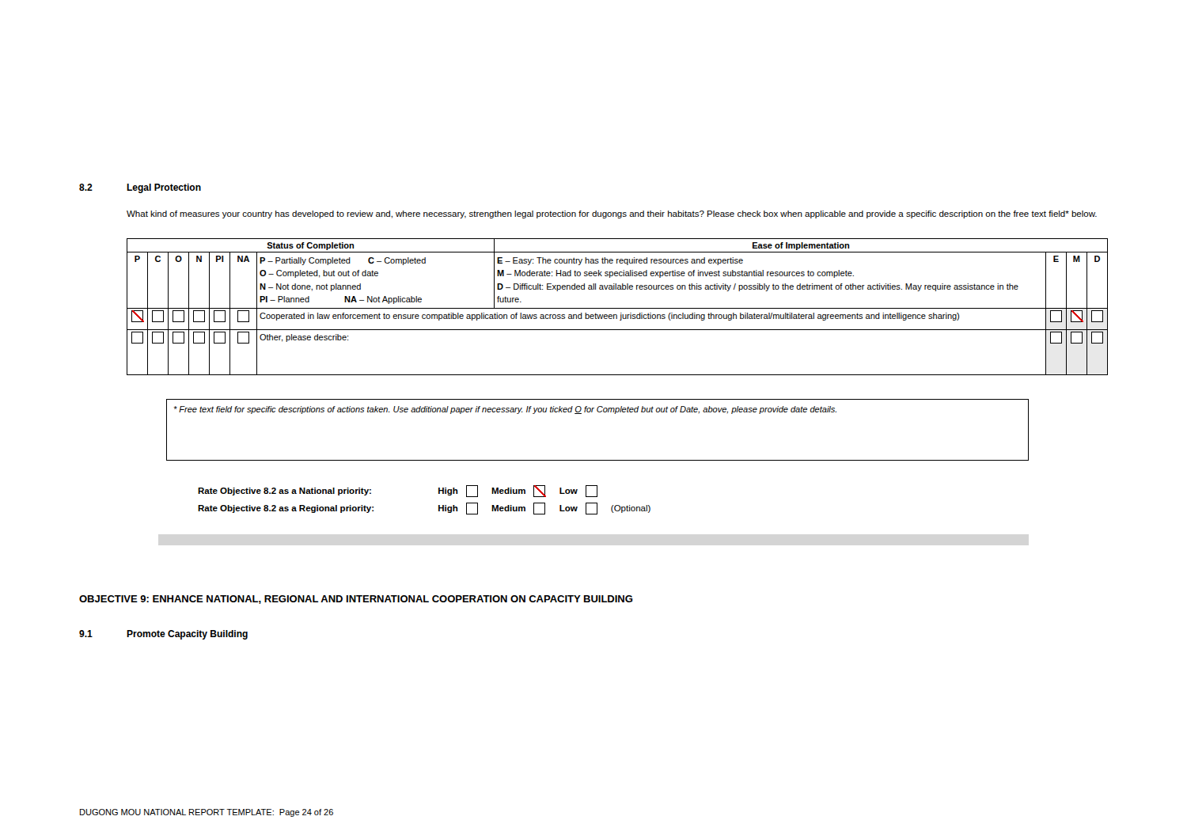8.2 Legal Protection
What kind of measures your country has developed to review and, where necessary, strengthen legal protection for dugongs and their habitats? Please check box when applicable and provide a specific description on the free text field* below.
| Status of Completion | Ease of Implementation |
| P | C | O | N | PI | NA | P – Partially Completed C – Completed O – Completed, but out of date N – Not done, not planned PI – Planned NA – Not Applicable | E – Easy: The country has the required resources and expertise M – Moderate: Had to seek specialised expertise of invest substantial resources to complete. D – Difficult: Expended all available resources on this activity / possibly to the detriment of other activities. May require assistance in the future. | E | M | D |
| | | | | | | Cooperated in law enforcement to ensure compatible application of laws across and between jurisdictions (including through bilateral/multilateral agreements and intelligence sharing) | | | |
| | | | | | | Other, please describe: | | | |
* Free text field for specific descriptions of actions taken. Use additional paper if necessary. If you ticked O for Completed but out of Date, above, please provide date details.
Rate Objective 8.2 as a National priority: High Medium Low
Rate Objective 8.2 as a Regional priority: High Medium Low (Optional)
OBJECTIVE 9: ENHANCE NATIONAL, REGIONAL AND INTERNATIONAL COOPERATION ON CAPACITY BUILDING
9.1 Promote Capacity Building
DUGONG MOU NATIONAL REPORT TEMPLATE: Page 24 of 26